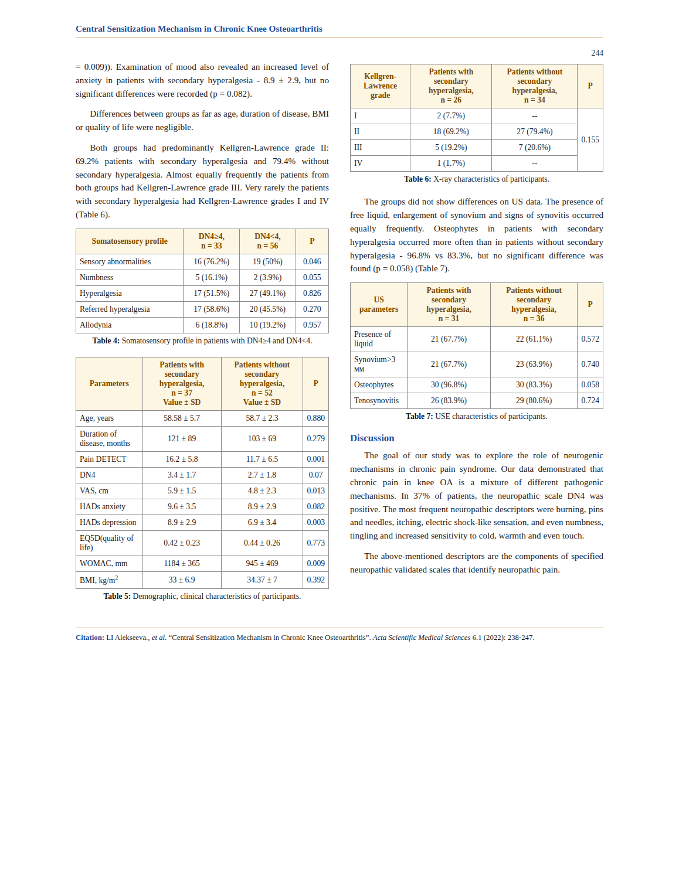Central Sensitization Mechanism in Chronic Knee Osteoarthritis
244
= 0.009)). Examination of mood also revealed an increased level of anxiety in patients with secondary hyperalgesia - 8.9 ± 2.9, but no significant differences were recorded (p = 0.082).
Differences between groups as far as age, duration of disease, BMI or quality of life were negligible.
Both groups had predominantly Kellgren-Lawrence grade II: 69.2% patients with secondary hyperalgesia and 79.4% without secondary hyperalgesia. Almost equally frequently the patients from both groups had Kellgren-Lawrence grade III. Very rarely the patients with secondary hyperalgesia had Kellgren-Lawrence grades I and IV (Table 6).
| Somatosensory profile | DN4≥4, n = 33 | DN4<4, n = 56 | P |
| --- | --- | --- | --- |
| Sensory abnormalities | 16 (76.2%) | 19 (50%) | 0.046 |
| Numbness | 5 (16.1%) | 2 (3.9%) | 0.055 |
| Hyperalgesia | 17 (51.5%) | 27 (49.1%) | 0.826 |
| Referred hyperalgesia | 17 (58.6%) | 20 (45.5%) | 0.270 |
| Allodynia | 6 (18.8%) | 10 (19.2%) | 0.957 |
Table 4: Somatosensory profile in patients with DN4≥4 and DN4<4.
| Parameters | Patients with secondary hyperalgesia, n = 37 Value ± SD | Patients without secondary hyperalgesia, n = 52 Value ± SD | P |
| --- | --- | --- | --- |
| Age, years | 58.58 ± 5.7 | 58.7 ± 2.3 | 0.880 |
| Duration of disease, months | 121 ± 89 | 103 ± 69 | 0.279 |
| Pain DETECT | 16.2 ± 5.8 | 11.7 ± 6.5 | 0.001 |
| DN4 | 3.4 ± 1.7 | 2.7 ± 1.8 | 0.07 |
| VAS, cm | 5.9 ± 1.5 | 4.8 ± 2.3 | 0.013 |
| HADs anxiety | 9.6 ± 3.5 | 8.9 ± 2.9 | 0.082 |
| HADs depression | 8.9 ± 2.9 | 6.9 ± 3.4 | 0.003 |
| EQ5D(quality of life) | 0.42 ± 0.23 | 0.44 ± 0.26 | 0.773 |
| WOMAC, mm | 1184 ± 365 | 945 ± 469 | 0.009 |
| BMI, kg/m 2 | 33 ± 6.9 | 34.37 ± 7 | 0.392 |
Table 5: Demographic, clinical characteristics of participants.
| Kellgren-Lawrence grade | Patients with secondary hyperalgesia, n = 26 | Patients without secondary hyperalgesia, n = 34 | P |
| --- | --- | --- | --- |
| I | 2 (7.7%) | -- | 0.155 |
| II | 18 (69.2%) | 27 (79.4%) |
| III | 5 (19.2%) | 7 (20.6%) |
| IV | 1 (1.7%) | -- |
Table 6: X-ray characteristics of participants.
The groups did not show differences on US data. The presence of free liquid, enlargement of synovium and signs of synovitis occurred equally frequently. Osteophytes in patients with secondary hyperalgesia occurred more often than in patients without secondary hyperalgesia - 96.8% vs 83.3%, but no significant difference was found (p = 0.058) (Table 7).
| US parameters | Patients with secondary hyperalgesia, n = 31 | Patients without secondary hyperalgesia, n = 36 | P |
| --- | --- | --- | --- |
| Presence of liquid | 21 (67.7%) | 22 (61.1%) | 0.572 |
| Synovium>3 мм | 21 (67.7%) | 23 (63.9%) | 0.740 |
| Osteophytes | 30 (96.8%) | 30 (83.3%) | 0.058 |
| Tenosynovitis | 26 (83.9%) | 29 (80.6%) | 0.724 |
Table 7: USE characteristics of participants.
Discussion
The goal of our study was to explore the role of neurogenic mechanisms in chronic pain syndrome. Our data demonstrated that chronic pain in knee OA is a mixture of different pathogenic mechanisms. In 37% of patients, the neuropathic scale DN4 was positive. The most frequent neuropathic descriptors were burning, pins and needles, itching, electric shock-like sensation, and even numbness, tingling and increased sensitivity to cold, warmth and even touch.
The above-mentioned descriptors are the components of specified neuropathic validated scales that identify neuropathic pain.
Citation: LI Alekseeva., et al. “Central Sensitization Mechanism in Chronic Knee Osteoarthritis”. Acta Scientific Medical Sciences 6.1 (2022): 238-247.